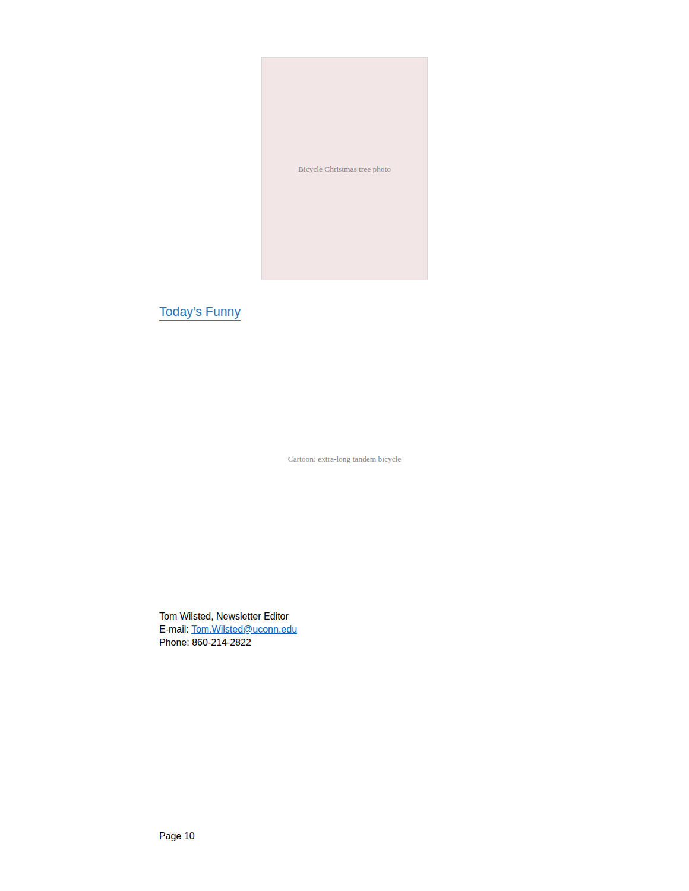Today’s Funny
Tom Wilsted, Newsletter Editor
E-mail: Tom.Wilsted@uconn.edu
Phone: 860-214-2822
Page 10